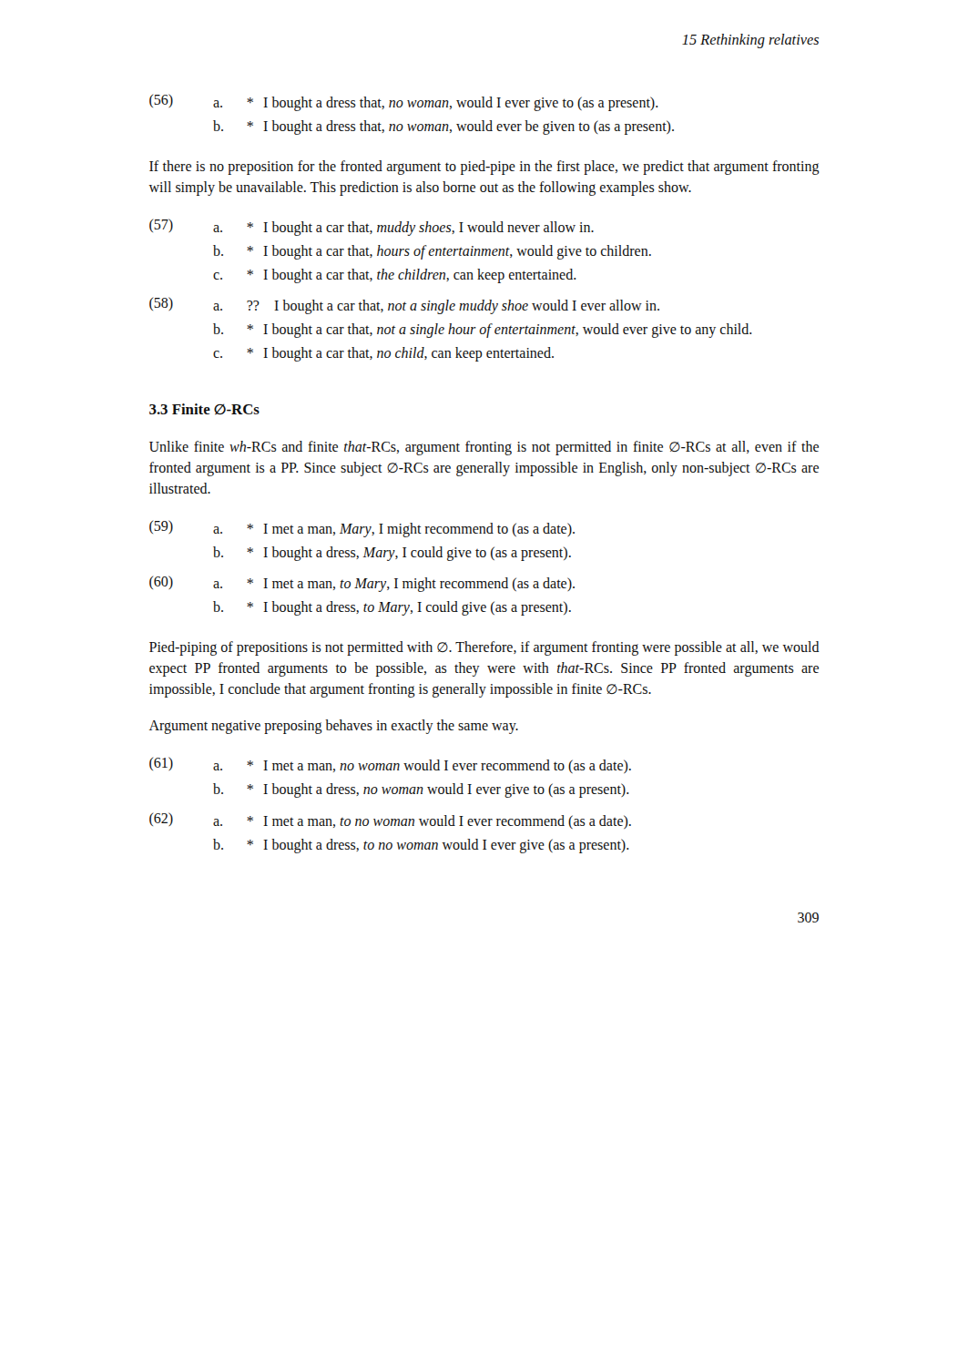15 Rethinking relatives
(56)
a.*I bought a dress that, no woman, would I ever give to (as a present).
b.*I bought a dress that, no woman, would ever be given to (as a present).
If there is no preposition for the fronted argument to pied-pipe in the first place, we predict that argument fronting will simply be unavailable. This prediction is also borne out as the following examples show.
(57)
a.*I bought a car that, muddy shoes, I would never allow in.
b.*I bought a car that, hours of entertainment, would give to children.
c.*I bought a car that, the children, can keep entertained.
(58)
a.??I bought a car that, not a single muddy shoe would I ever allow in.
b.*I bought a car that, not a single hour of entertainment, would ever give to any child.
c.*I bought a car that, no child, can keep entertained.
3.3 Finite ∅-RCs
Unlike finite wh-RCs and finite that-RCs, argument fronting is not permitted in finite ∅-RCs at all, even if the fronted argument is a PP. Since subject ∅-RCs are generally impossible in English, only non-subject ∅-RCs are illustrated.
(59)
a.*I met a man, Mary, I might recommend to (as a date).
b.*I bought a dress, Mary, I could give to (as a present).
(60)
a.*I met a man, to Mary, I might recommend (as a date).
b.*I bought a dress, to Mary, I could give (as a present).
Pied-piping of prepositions is not permitted with ∅. Therefore, if argument fronting were possible at all, we would expect PP fronted arguments to be possible, as they were with that-RCs. Since PP fronted arguments are impossible, I conclude that argument fronting is generally impossible in finite ∅-RCs.
Argument negative preposing behaves in exactly the same way.
(61)
a.*I met a man, no woman would I ever recommend to (as a date).
b.*I bought a dress, no woman would I ever give to (as a present).
(62)
a.*I met a man, to no woman would I ever recommend (as a date).
b.*I bought a dress, to no woman would I ever give (as a present).
309